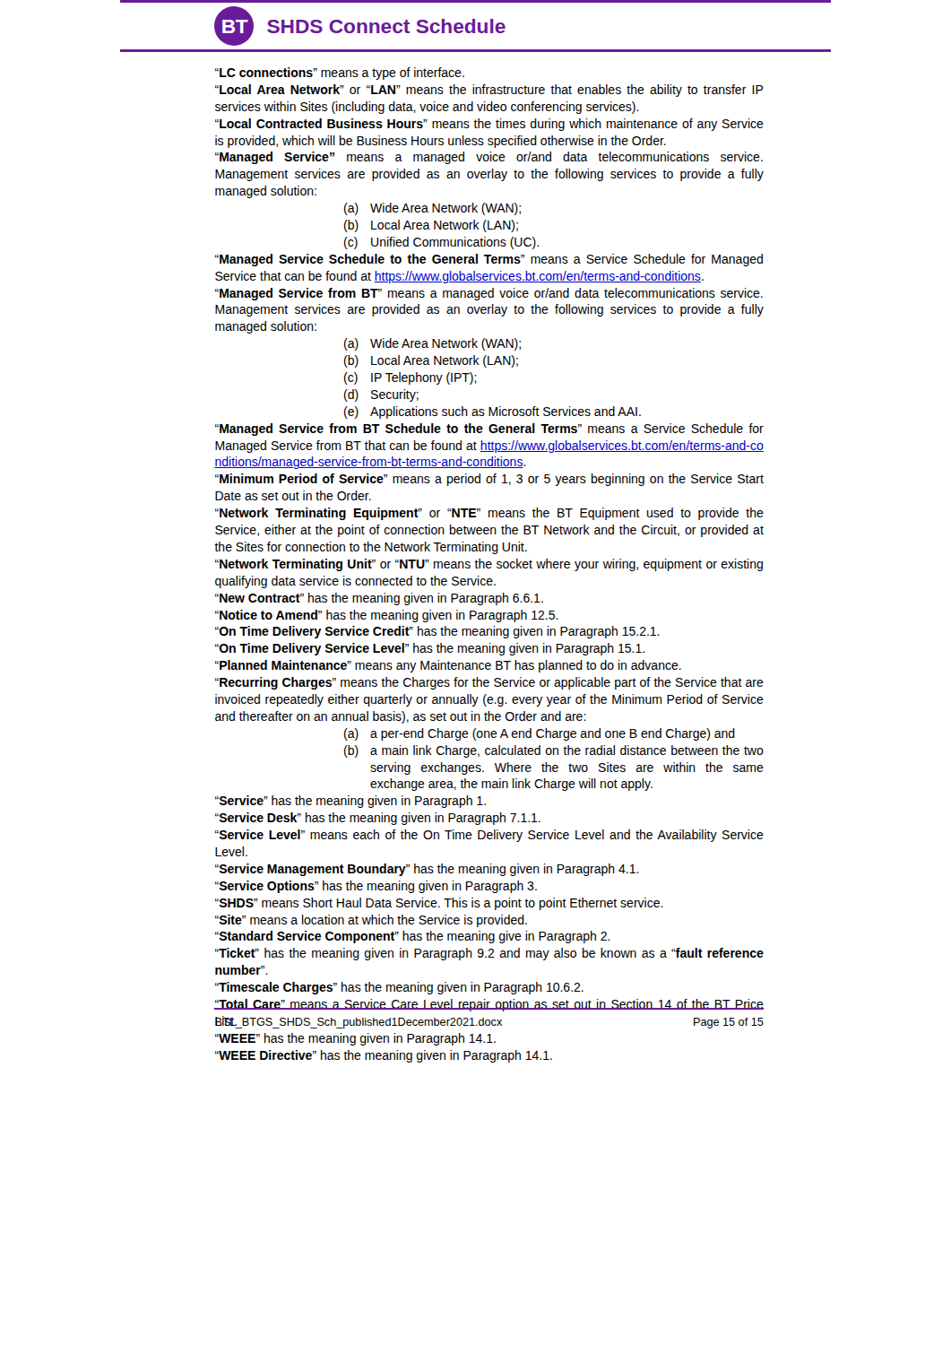BT
SHDS Connect Schedule
“LC connections” means a type of interface.
“Local Area Network” or “LAN” means the infrastructure that enables the ability to transfer IP services within Sites (including data, voice and video conferencing services).
“Local Contracted Business Hours” means the times during which maintenance of any Service is provided, which will be Business Hours unless specified otherwise in the Order.
“Managed Service” means a managed voice or/and data telecommunications service. Management services are provided as an overlay to the following services to provide a fully managed solution:
(a) Wide Area Network (WAN);
(b) Local Area Network (LAN);
(c) Unified Communications (UC).
“Managed Service Schedule to the General Terms” means a Service Schedule for Managed Service that can be found at https://www.globalservices.bt.com/en/terms-and-conditions.
“Managed Service from BT” means a managed voice or/and data telecommunications service. Management services are provided as an overlay to the following services to provide a fully managed solution:
(a) Wide Area Network (WAN);
(b) Local Area Network (LAN);
(c) IP Telephony (IPT);
(d) Security;
(e) Applications such as Microsoft Services and AAI.
“Managed Service from BT Schedule to the General Terms” means a Service Schedule for Managed Service from BT that can be found at https://www.globalservices.bt.com/en/terms-and-conditions/managed-service-from-bt-terms-and-conditions.
“Minimum Period of Service” means a period of 1, 3 or 5 years beginning on the Service Start Date as set out in the Order.
“Network Terminating Equipment” or “NTE” means the BT Equipment used to provide the Service, either at the point of connection between the BT Network and the Circuit, or provided at the Sites for connection to the Network Terminating Unit.
“Network Terminating Unit” or “NTU” means the socket where your wiring, equipment or existing qualifying data service is connected to the Service.
“New Contract” has the meaning given in Paragraph 6.6.1.
“Notice to Amend” has the meaning given in Paragraph 12.5.
“On Time Delivery Service Credit” has the meaning given in Paragraph 15.2.1.
“On Time Delivery Service Level” has the meaning given in Paragraph 15.1.
“Planned Maintenance” means any Maintenance BT has planned to do in advance.
“Recurring Charges” means the Charges for the Service or applicable part of the Service that are invoiced repeatedly either quarterly or annually (e.g. every year of the Minimum Period of Service and thereafter on an annual basis), as set out in the Order and are:
(a) a per-end Charge (one A end Charge and one B end Charge) and
(b) a main link Charge, calculated on the radial distance between the two serving exchanges. Where the two Sites are within the same exchange area, the main link Charge will not apply.
“Service” has the meaning given in Paragraph 1.
“Service Desk” has the meaning given in Paragraph 7.1.1.
“Service Level” means each of the On Time Delivery Service Level and the Availability Service Level.
“Service Management Boundary” has the meaning given in Paragraph 4.1.
“Service Options” has the meaning given in Paragraph 3.
“SHDS” means Short Haul Data Service. This is a point to point Ethernet service.
“Site” means a location at which the Service is provided.
“Standard Service Component” has the meaning give in Paragraph 2.
“Ticket” has the meaning given in Paragraph 9.2 and may also be known as a “fault reference number”.
“Timescale Charges” has the meaning given in Paragraph 10.6.2.
“Total Care” means a Service Care Level repair option as set out in Section 14 of the BT Price List.
“WEEE” has the meaning given in Paragraph 14.1.
“WEEE Directive” has the meaning given in Paragraph 14.1.
BTL_BTGS_SHDS_Sch_published1December2021.docx Page 15 of 15